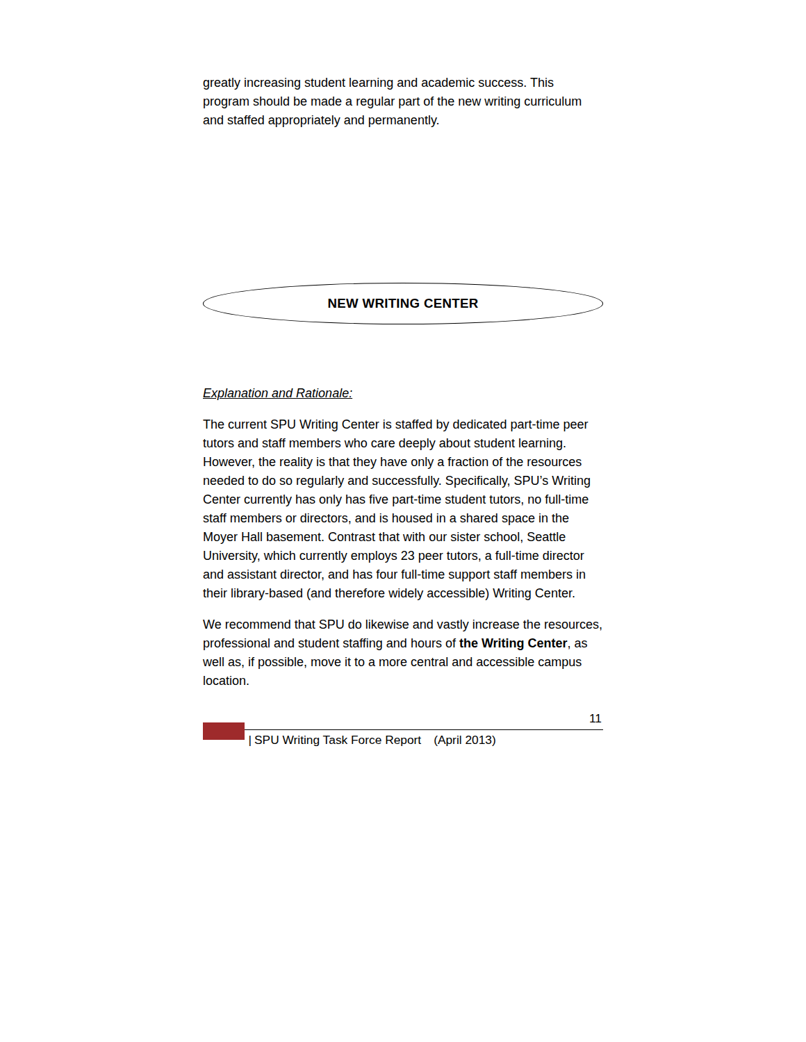greatly increasing student learning and academic success. This program should be made a regular part of the new writing curriculum and staffed appropriately and permanently.
NEW WRITING CENTER
Explanation and Rationale:
The current SPU Writing Center is staffed by dedicated part-time peer tutors and staff members who care deeply about student learning. However, the reality is that they have only a fraction of the resources needed to do so regularly and successfully. Specifically, SPU’s Writing Center currently has only has five part-time student tutors, no full-time staff members or directors, and is housed in a shared space in the Moyer Hall basement. Contrast that with our sister school, Seattle University, which currently employs 23 peer tutors, a full-time director and assistant director, and has four full-time support staff members in their library-based (and therefore widely accessible) Writing Center.
We recommend that SPU do likewise and vastly increase the resources, professional and student staffing and hours of the Writing Center, as well as, if possible, move it to a more central and accessible campus location.
11
|SPU Writing Task Force Report(April 2013)